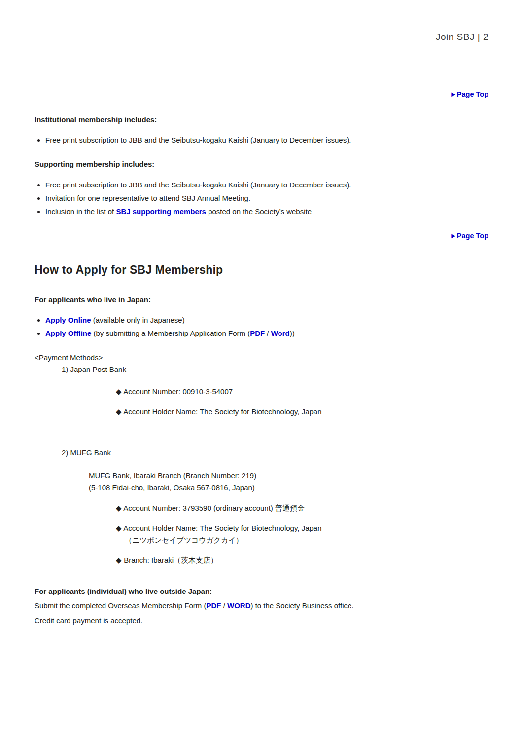Join SBJ | 2
►Page Top
Institutional membership includes:
Free print subscription to JBB and the Seibutsu-kogaku Kaishi (January to December issues).
Supporting membership includes:
Free print subscription to JBB and the Seibutsu-kogaku Kaishi (January to December issues).
Invitation for one representative to attend SBJ Annual Meeting.
Inclusion in the list of SBJ supporting members posted on the Society’s website
►Page Top
How to Apply for SBJ Membership
For applicants who live in Japan:
Apply Online (available only in Japanese)
Apply Offline (by submitting a Membership Application Form (PDF / Word))
<Payment Methods>
1) Japan Post Bank
◆ Account Number: 00910-3-54007
◆ Account Holder Name: The Society for Biotechnology, Japan
2) MUFG Bank
MUFG Bank, Ibaraki Branch (Branch Number: 219)
(5-108 Eidai-cho, Ibaraki, Osaka 567-0816, Japan)
◆ Account Number: 3793590 (ordinary account) 普通預金
◆ Account Holder Name: The Society for Biotechnology, Japan （ニツポンセイブツコウガクカイ）
◆ Branch: Ibaraki（茨木支店）
For applicants (individual) who live outside Japan:
Submit the completed Overseas Membership Form (PDF / WORD) to the Society Business office.
Credit card payment is accepted.